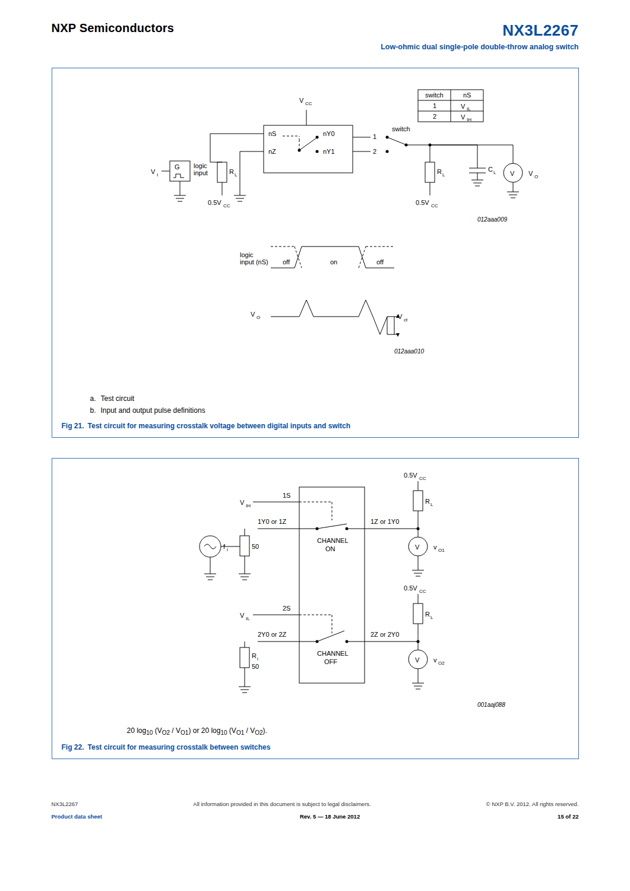NXP Semiconductors
NX3L2267
Low-ohmic dual single-pole double-throw analog switch
switch nS 1 VIL 2 VIH VCC nS nZ nY0 nY1 1 2 switch RL 0.5VCC CL V VO VI G logic input RL 0.5VCC 012aaa009 logic input (nS) off on off VO Vct 012aaa010
a. Test circuit
b. Input and output pulse definitions
Fig 21. Test circuit for measuring crosstalk voltage between digital inputs and switch
VIH 1S CHANNEL ON 1Y0 or 1Z fi 50 1Z or 1Y0 RL 0.5VCC V vO1 VIL 2S CHANNEL OFF 2Y0 or 2Z Ri 50 2Z or 2Y0 RL 0.5VCC V vO2 001aaj088
20 log10 (VO2 / VO1) or 20 log10 (VO1 / VO2).
Fig 22. Test circuit for measuring crosstalk between switches
NX3L2267 All information provided in this document is subject to legal disclaimers. © NXP B.V. 2012. All rights reserved.
Product data sheet Rev. 5 — 18 June 2012 15 of 22